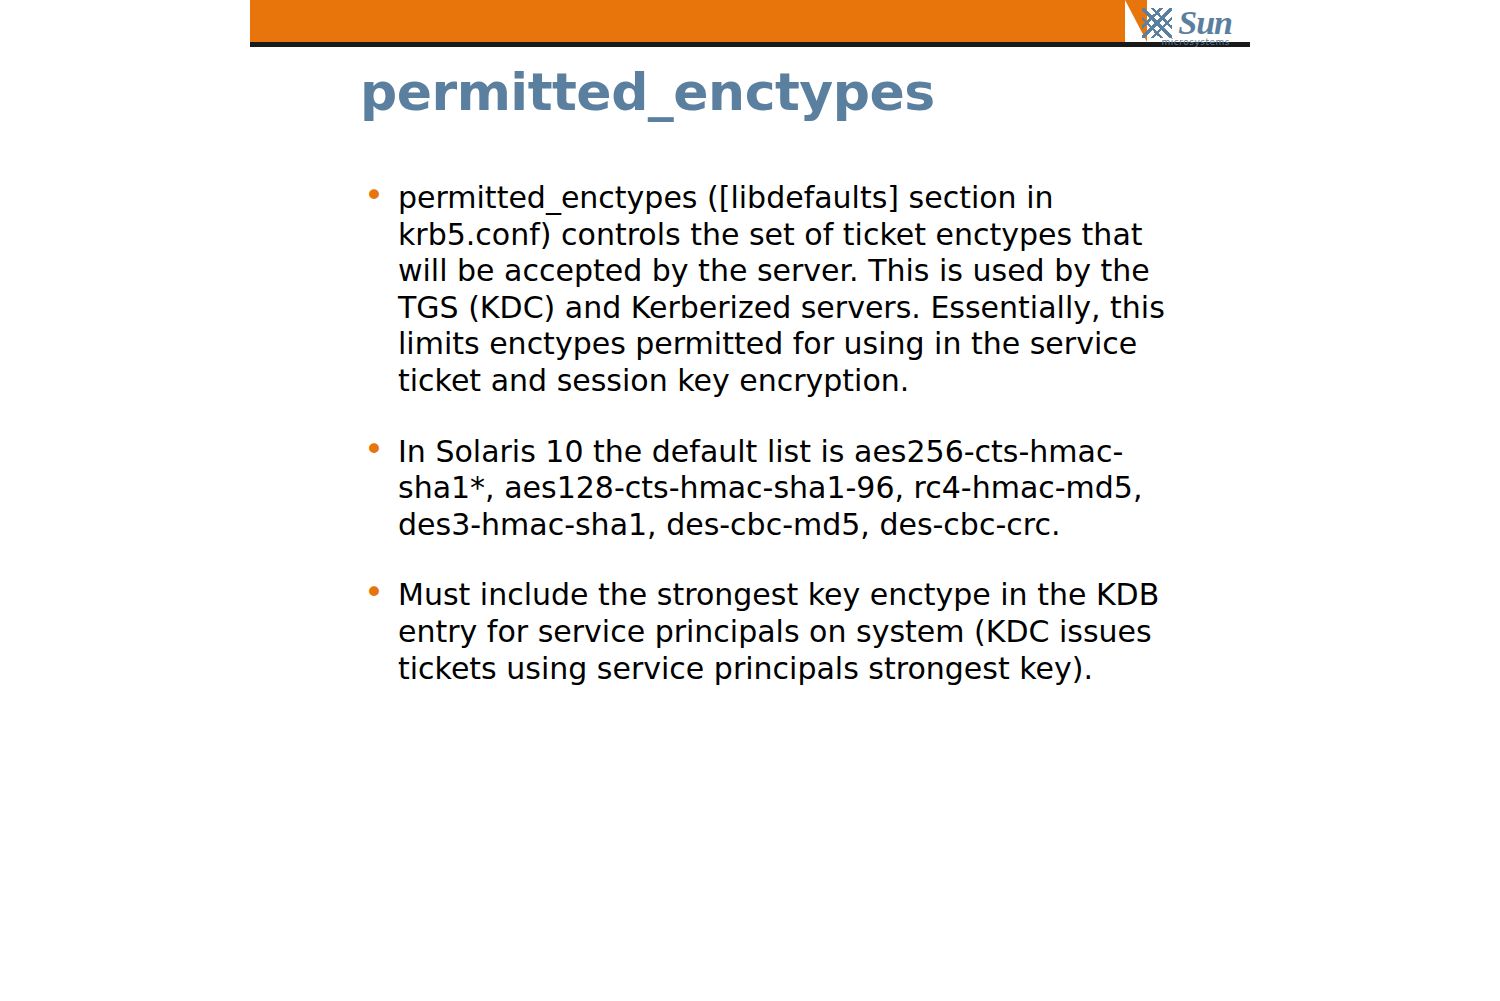Sun microsystems
permitted_enctypes
permitted_enctypes ([libdefaults] section in krb5.conf) controls the set of ticket enctypes that will be accepted by the server. This is used by the TGS (KDC) and Kerberized servers. Essentially, this limits enctypes permitted for using in the service ticket and session key encryption.
In Solaris 10 the default list is aes256-cts-hmac-sha1*, aes128-cts-hmac-sha1-96, rc4-hmac-md5, des3-hmac-sha1, des-cbc-md5, des-cbc-crc.
Must include the strongest key enctype in the KDB entry for service principals on system (KDC issues tickets using service principals strongest key).